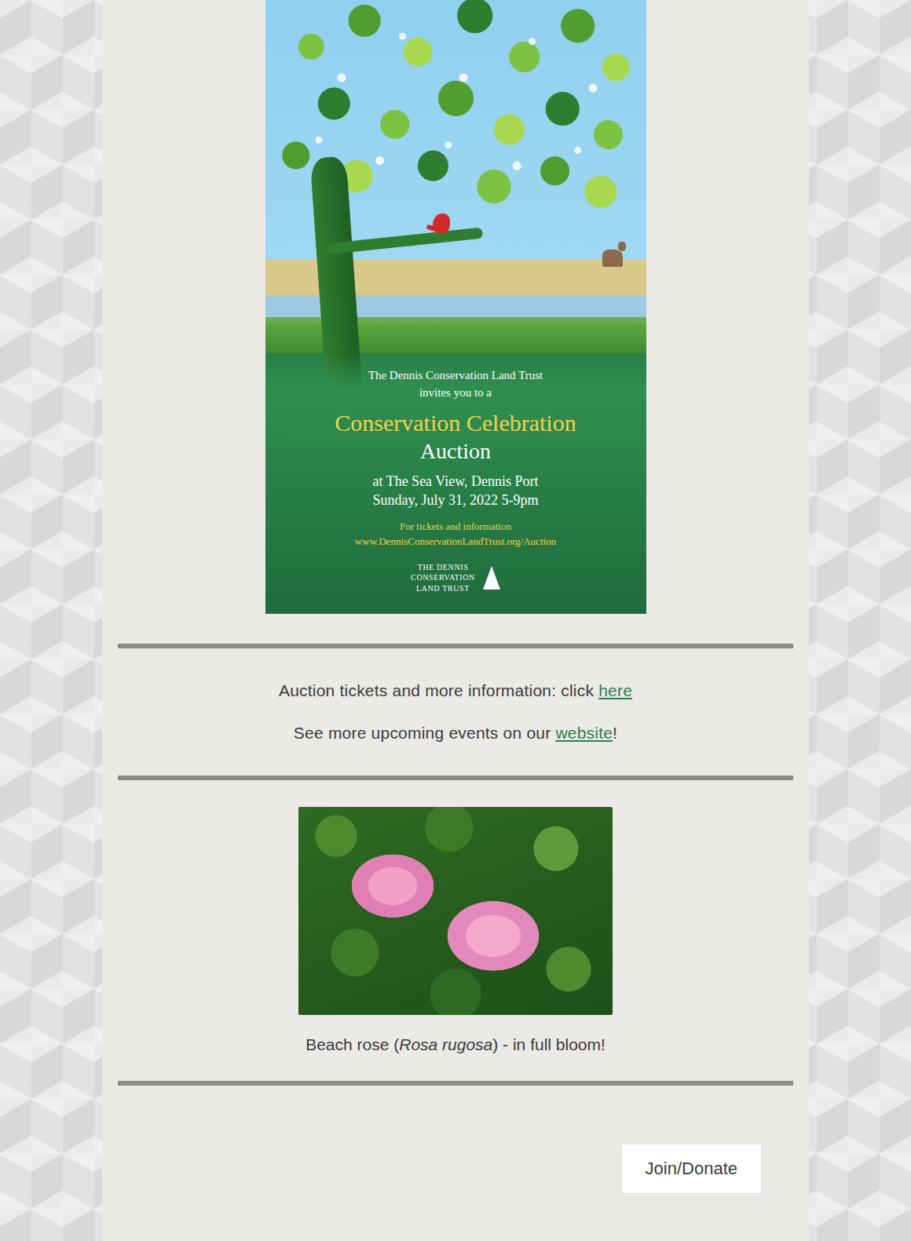The Dennis Conservation Land Trust
invites you to a
Conservation Celebration
Auction
at The Sea View, Dennis Port
Sunday, July 31, 2022 5-9pm
For tickets and information
www.DennisConservationLandTrust.org/Auction
The Dennis
Conservation
Land Trust
Auction tickets and more information: click here
See more upcoming events on our website!
Beach rose (Rosa rugosa) - in full bloom!
Join/Donate